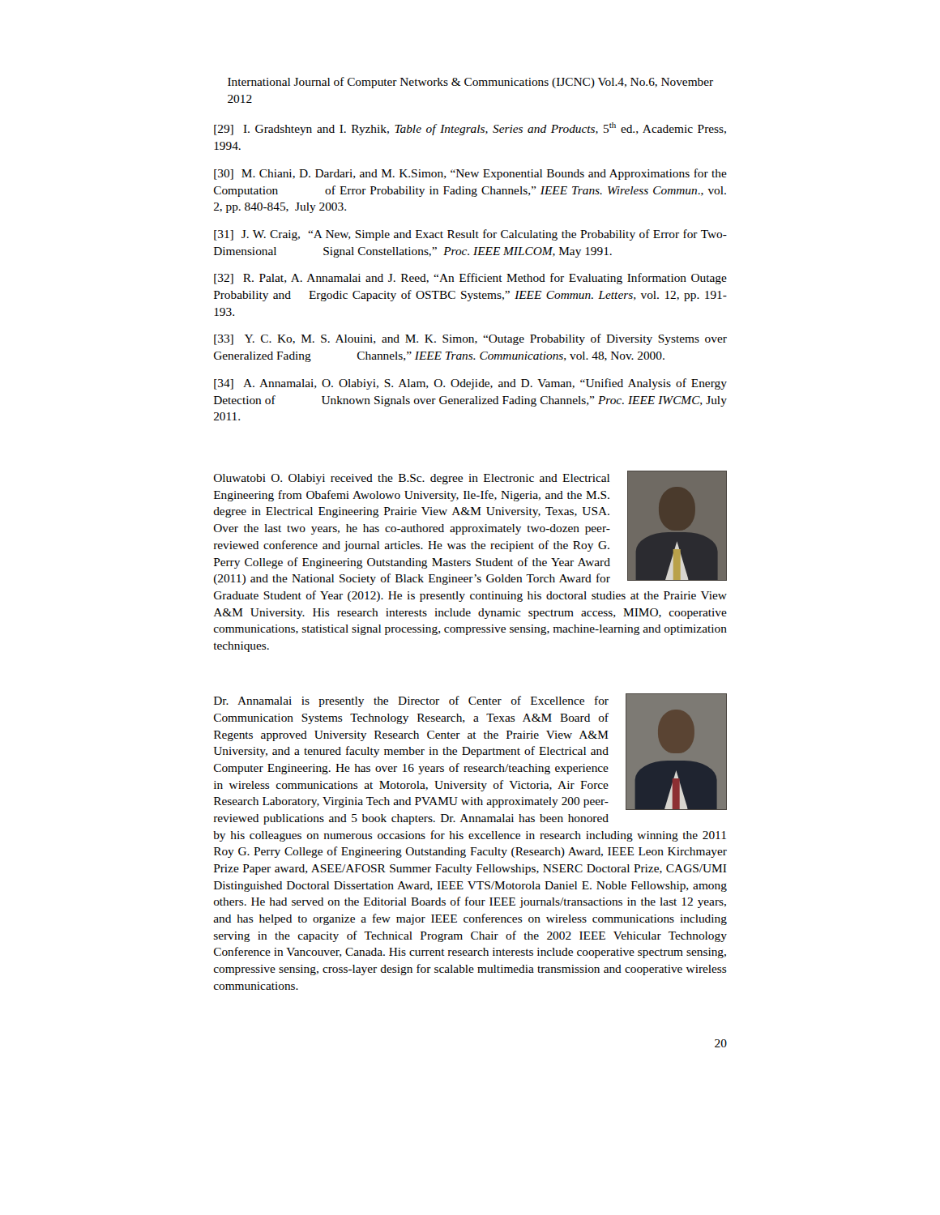International Journal of Computer Networks & Communications (IJCNC) Vol.4, No.6, November 2012
[29] I. Gradshteyn and I. Ryzhik, Table of Integrals, Series and Products, 5th ed., Academic Press, 1994.
[30] M. Chiani, D. Dardari, and M. K.Simon, “New Exponential Bounds and Approximations for the Computation of Error Probability in Fading Channels,” IEEE Trans. Wireless Commun., vol. 2, pp. 840-845, July 2003.
[31] J. W. Craig, “A New, Simple and Exact Result for Calculating the Probability of Error for Two-Dimensional Signal Constellations,” Proc. IEEE MILCOM, May 1991.
[32] R. Palat, A. Annamalai and J. Reed, “An Efficient Method for Evaluating Information Outage Probability and Ergodic Capacity of OSTBC Systems,” IEEE Commun. Letters, vol. 12, pp. 191-193.
[33] Y. C. Ko, M. S. Alouini, and M. K. Simon, “Outage Probability of Diversity Systems over Generalized Fading Channels,” IEEE Trans. Communications, vol. 48, Nov. 2000.
[34] A. Annamalai, O. Olabiyi, S. Alam, O. Odejide, and D. Vaman, “Unified Analysis of Energy Detection of Unknown Signals over Generalized Fading Channels,” Proc. IEEE IWCMC, July 2011.
Oluwatobi O. Olabiyi received the B.Sc. degree in Electronic and Electrical Engineering from Obafemi Awolowo University, Ile-Ife, Nigeria, and the M.S. degree in Electrical Engineering Prairie View A&M University, Texas, USA. Over the last two years, he has co-authored approximately two-dozen peer-reviewed conference and journal articles. He was the recipient of the Roy G. Perry College of Engineering Outstanding Masters Student of the Year Award (2011) and the National Society of Black Engineer’s Golden Torch Award for Graduate Student of Year (2012). He is presently continuing his doctoral studies at the Prairie View A&M University. His research interests include dynamic spectrum access, MIMO, cooperative communications, statistical signal processing, compressive sensing, machine-learning and optimization techniques.
Dr. Annamalai is presently the Director of Center of Excellence for Communication Systems Technology Research, a Texas A&M Board of Regents approved University Research Center at the Prairie View A&M University, and a tenured faculty member in the Department of Electrical and Computer Engineering. He has over 16 years of research/teaching experience in wireless communications at Motorola, University of Victoria, Air Force Research Laboratory, Virginia Tech and PVAMU with approximately 200 peer-reviewed publications and 5 book chapters. Dr. Annamalai has been honored by his colleagues on numerous occasions for his excellence in research including winning the 2011 Roy G. Perry College of Engineering Outstanding Faculty (Research) Award, IEEE Leon Kirchmayer Prize Paper award, ASEE/AFOSR Summer Faculty Fellowships, NSERC Doctoral Prize, CAGS/UMI Distinguished Doctoral Dissertation Award, IEEE VTS/Motorola Daniel E. Noble Fellowship, among others. He had served on the Editorial Boards of four IEEE journals/transactions in the last 12 years, and has helped to organize a few major IEEE conferences on wireless communications including serving in the capacity of Technical Program Chair of the 2002 IEEE Vehicular Technology Conference in Vancouver, Canada. His current research interests include cooperative spectrum sensing, compressive sensing, cross-layer design for scalable multimedia transmission and cooperative wireless communications.
20